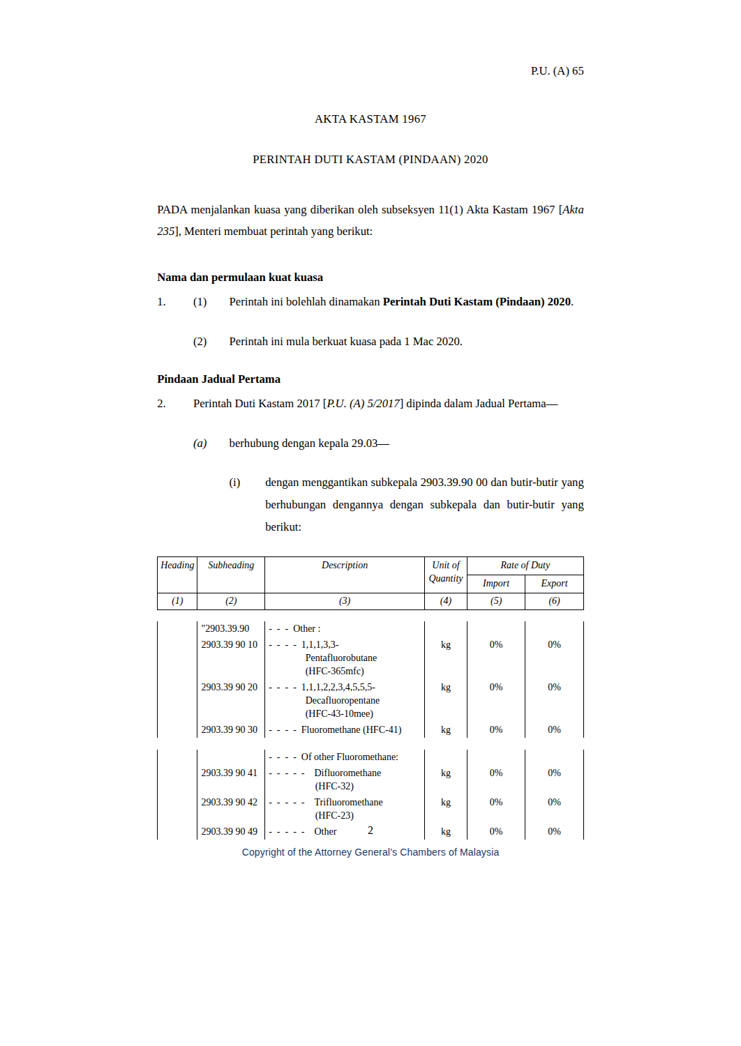P.U. (A) 65
AKTA KASTAM 1967
PERINTAH DUTI KASTAM (PINDAAN) 2020
PADA menjalankan kuasa yang diberikan oleh subseksyen 11(1) Akta Kastam 1967 [Akta 235], Menteri membuat perintah yang berikut:
Nama dan permulaan kuat kuasa
1.
(1)
Perintah ini bolehlah dinamakan Perintah Duti Kastam (Pindaan) 2020.
(2)
Perintah ini mula berkuat kuasa pada 1 Mac 2020.
Pindaan Jadual Pertama
2.
Perintah Duti Kastam 2017 [P.U. (A) 5/2017] dipinda dalam Jadual Pertama—
(a)
berhubung dengan kepala 29.03—
(i)
dengan menggantikan subkepala 2903.39.90 00 dan butir-butir yang berhubungan dengannya dengan subkepala dan butir-butir yang berikut:
| Heading | Subheading | Description | Unit of Quantity | Rate of Duty |
| --- | --- | --- | --- | --- |
| Import | Export |
| (1) | (2) | (3) | (4) | (5) | (6) |
| | "2903.39.90 | - - - Other : | | | |
| | 2903.39 90 10 | - - - - 1,1,1,3,3- Pentafluorobutane (HFC-365mfc) | kg | 0% | 0% |
| | 2903.39 90 20 | - - - - 1,1,1,2,2,3,4,5,5,5- Decafluoropentane (HFC-43-10mee) | kg | 0% | 0% |
| | 2903.39 90 30 | - - - - Fluoromethane (HFC-41) | kg | 0% | 0% |
| | | - - - - Of other Fluoromethane: | | | |
| | 2903.39 90 41 | - - - - - Difluoromethane (HFC-32) | kg | 0% | 0% |
| | 2903.39 90 42 | - - - - - Trifluoromethane (HFC-23) | kg | 0% | 0% |
| | 2903.39 90 49 | - - - - - Other | kg | 0% | 0% |
2
Copyright of the Attorney General’s Chambers of Malaysia